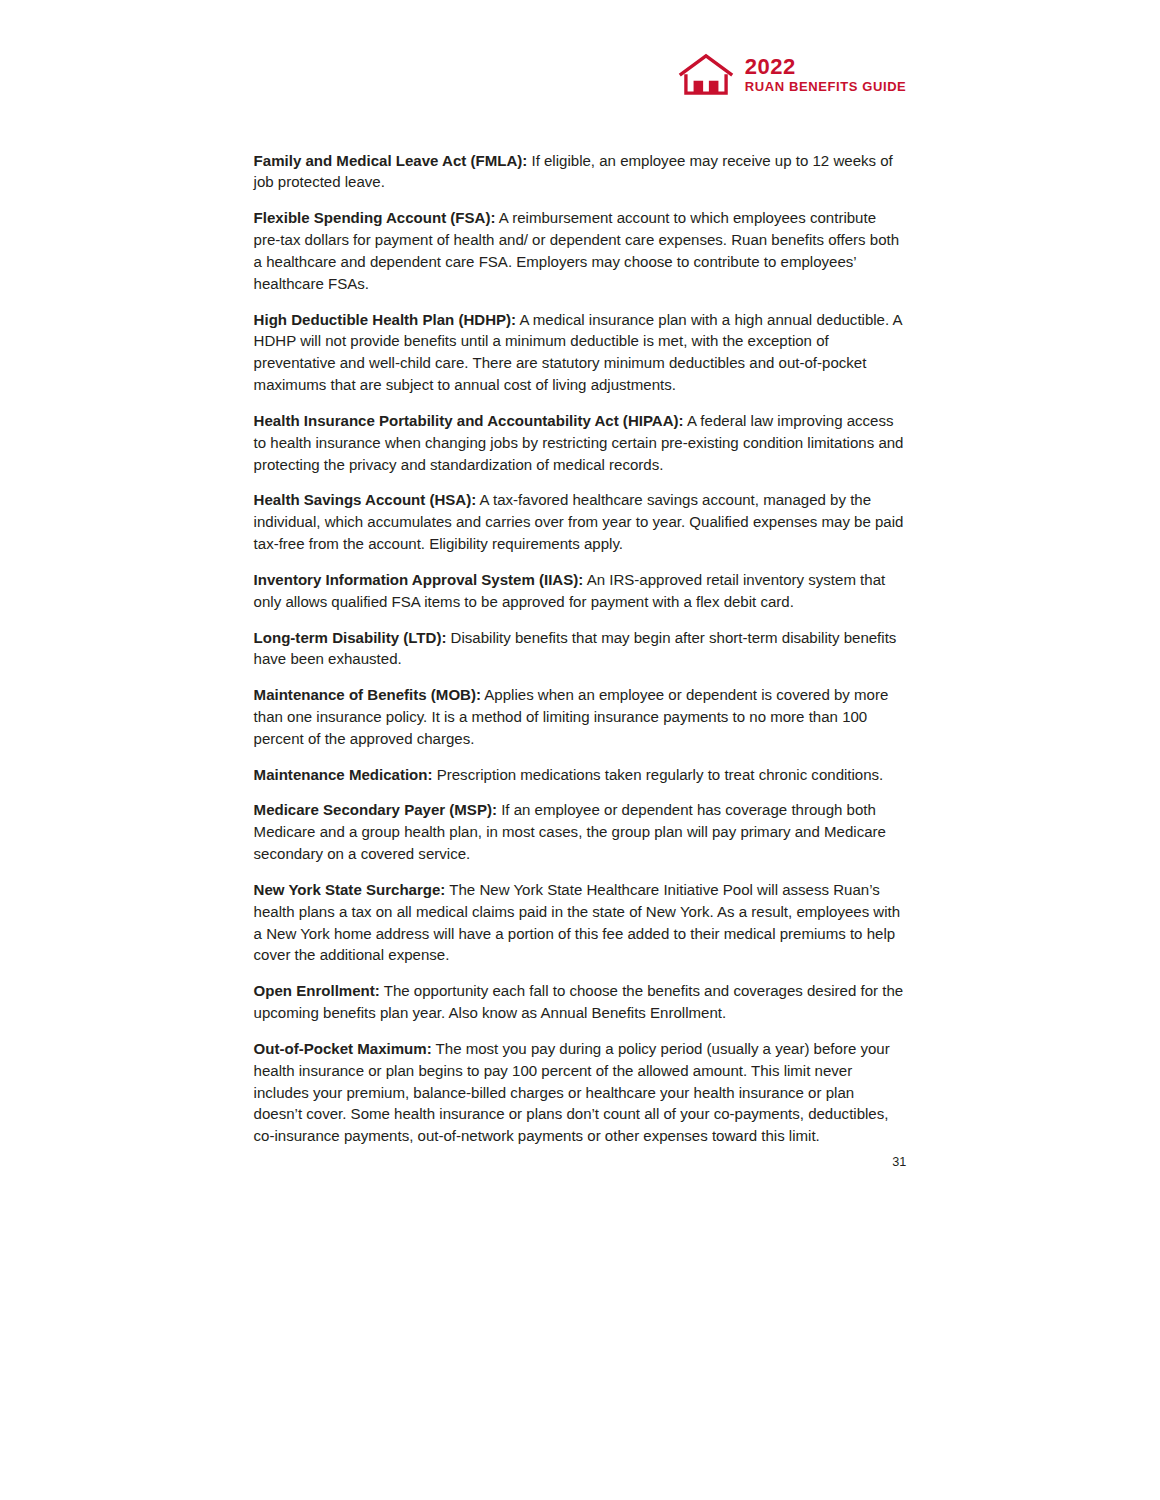2022 RUAN BENEFITS GUIDE
Family and Medical Leave Act (FMLA): If eligible, an employee may receive up to 12 weeks of job protected leave.
Flexible Spending Account (FSA): A reimbursement account to which employees contribute pre-tax dollars for payment of health and/ or dependent care expenses. Ruan benefits offers both a healthcare and dependent care FSA. Employers may choose to contribute to employees’ healthcare FSAs.
High Deductible Health Plan (HDHP): A medical insurance plan with a high annual deductible. A HDHP will not provide benefits until a minimum deductible is met, with the exception of preventative and well-child care. There are statutory minimum deductibles and out-of-pocket maximums that are subject to annual cost of living adjustments.
Health Insurance Portability and Accountability Act (HIPAA): A federal law improving access to health insurance when changing jobs by restricting certain pre-existing condition limitations and protecting the privacy and standardization of medical records.
Health Savings Account (HSA): A tax-favored healthcare savings account, managed by the individual, which accumulates and carries over from year to year. Qualified expenses may be paid tax-free from the account. Eligibility requirements apply.
Inventory Information Approval System (IIAS): An IRS-approved retail inventory system that only allows qualified FSA items to be approved for payment with a flex debit card.
Long-term Disability (LTD): Disability benefits that may begin after short-term disability benefits have been exhausted.
Maintenance of Benefits (MOB): Applies when an employee or dependent is covered by more than one insurance policy. It is a method of limiting insurance payments to no more than 100 percent of the approved charges.
Maintenance Medication: Prescription medications taken regularly to treat chronic conditions.
Medicare Secondary Payer (MSP): If an employee or dependent has coverage through both Medicare and a group health plan, in most cases, the group plan will pay primary and Medicare secondary on a covered service.
New York State Surcharge: The New York State Healthcare Initiative Pool will assess Ruan’s health plans a tax on all medical claims paid in the state of New York. As a result, employees with a New York home address will have a portion of this fee added to their medical premiums to help cover the additional expense.
Open Enrollment: The opportunity each fall to choose the benefits and coverages desired for the upcoming benefits plan year. Also know as Annual Benefits Enrollment.
Out-of-Pocket Maximum: The most you pay during a policy period (usually a year) before your health insurance or plan begins to pay 100 percent of the allowed amount. This limit never includes your premium, balance-billed charges or healthcare your health insurance or plan doesn’t cover. Some health insurance or plans don’t count all of your co-payments, deductibles, co-insurance payments, out-of-network payments or other expenses toward this limit.
31